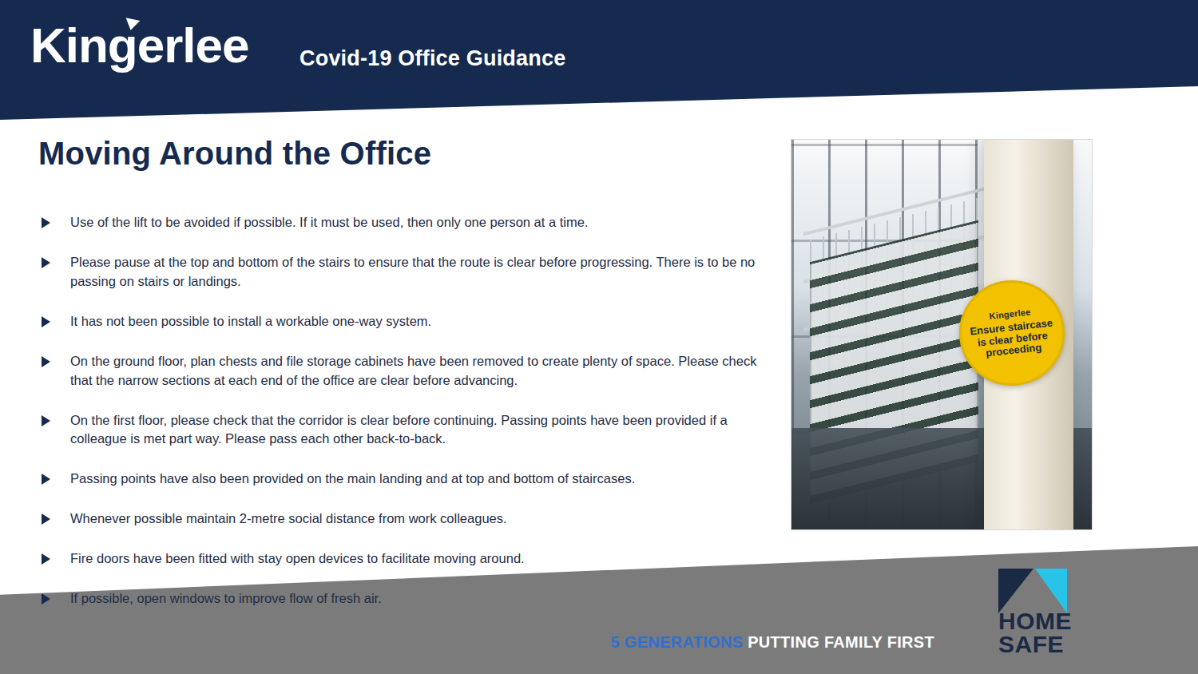Kingerlee
Covid-19 Office Guidance
Moving Around the Office
Use of the lift to be avoided if possible. If it must be used, then only one person at a time.
Please pause at the top and bottom of the stairs to ensure that the route is clear before progressing. There is to be no passing on stairs or landings.
It has not been possible to install a workable one-way system.
On the ground floor, plan chests and file storage cabinets have been removed to create plenty of space. Please check that the narrow sections at each end of the office are clear before advancing.
On the first floor, please check that the corridor is clear before continuing. Passing points have been provided if a colleague is met part way. Please pass each other back-to-back.
Passing points have also been provided on the main landing and at top and bottom of staircases.
Whenever possible maintain 2-metre social distance from work colleagues.
Fire doors have been fitted with stay open devices to facilitate moving around.
If possible, open windows to improve flow of fresh air.
Kingerlee
Ensure staircase is clear before proceeding
5 GENERATIONS PUTTING FAMILY FIRST
HOME SAFE